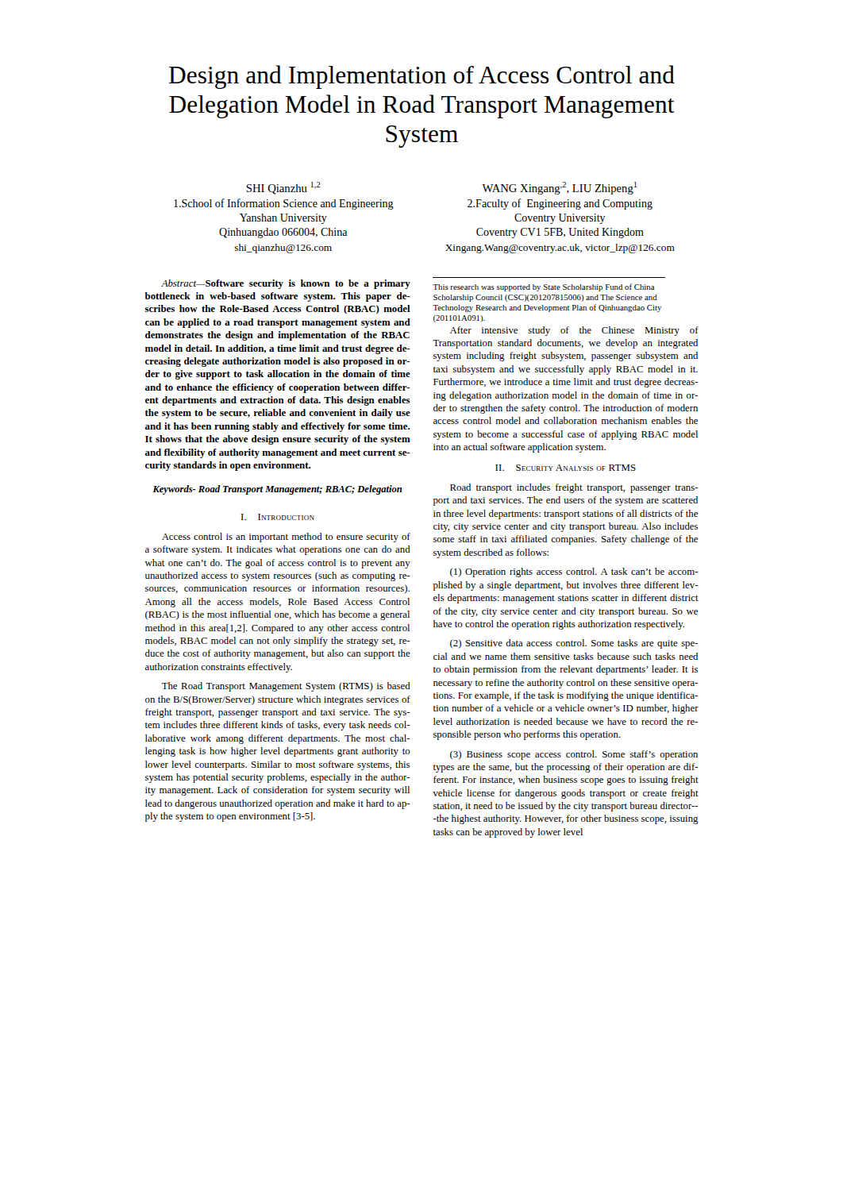Design and Implementation of Access Control and
Delegation Model in Road Transport Management
System
| SHI Qianzhu 1,2 1.School of Information Science and Engineering Yanshan University Qinhuangdao 066004, China shi_qianzhu@126.com | WANG Xingang ,2 , LIU Zhipeng 1 2.Faculty of Engineering and Computing Coventry University Coventry CV1 5FB, United Kingdom Xingang.Wang@coventry.ac.uk, victor_lzp@126.com |
Abstract—Software security is known to be a primary bottleneck in web-based software system. This paper describes how the Role-Based Access Control (RBAC) model can be applied to a road transport management system and demonstrates the design and implementation of the RBAC model in detail. In addition, a time limit and trust degree decreasing delegate authorization model is also proposed in order to give support to task allocation in the domain of time and to enhance the efficiency of cooperation between different departments and extraction of data. This design enables the system to be secure, reliable and convenient in daily use and it has been running stably and effectively for some time. It shows that the above design ensure security of the system and flexibility of authority management and meet current security standards in open environment.
Keywords- Road Transport Management; RBAC; Delegation
I. Introduction
Access control is an important method to ensure security of a software system. It indicates what operations one can do and what one can’t do. The goal of access control is to prevent any unauthorized access to system resources (such as computing resources, communication resources or information resources). Among all the access models, Role Based Access Control (RBAC) is the most influential one, which has become a general method in this area[1,2]. Compared to any other access control models, RBAC model can not only simplify the strategy set, reduce the cost of authority management, but also can support the authorization constraints effectively.
The Road Transport Management System (RTMS) is based on the B/S(Brower/Server) structure which integrates services of freight transport, passenger transport and taxi service. The system includes three different kinds of tasks, every task needs collaborative work among different departments. The most challenging task is how higher level departments grant authority to lower level counterparts. Similar to most software systems, this system has potential security problems, especially in the authority management. Lack of consideration for system security will lead to dangerous unauthorized operation and make it hard to apply the system to open environment [3-5].
This research was supported by State Scholarship Fund of China Scholarship Council (CSC)(201207815006) and The Science and Technology Research and Development Plan of Qinhuangdao City (201101A091).
After intensive study of the Chinese Ministry of Transportation standard documents, we develop an integrated system including freight subsystem, passenger subsystem and taxi subsystem and we successfully apply RBAC model in it. Furthermore, we introduce a time limit and trust degree decreasing delegation authorization model in the domain of time in order to strengthen the safety control. The introduction of modern access control model and collaboration mechanism enables the system to become a successful case of applying RBAC model into an actual software application system.
II. Security Analysis of RTMS
Road transport includes freight transport, passenger transport and taxi services. The end users of the system are scattered in three level departments: transport stations of all districts of the city, city service center and city transport bureau. Also includes some staff in taxi affiliated companies. Safety challenge of the system described as follows:
(1) Operation rights access control. A task can’t be accomplished by a single department, but involves three different levels departments: management stations scatter in different district of the city, city service center and city transport bureau. So we have to control the operation rights authorization respectively.
(2) Sensitive data access control. Some tasks are quite special and we name them sensitive tasks because such tasks need to obtain permission from the relevant departments’ leader. It is necessary to refine the authority control on these sensitive operations. For example, if the task is modifying the unique identification number of a vehicle or a vehicle owner’s ID number, higher level authorization is needed because we have to record the responsible person who performs this operation.
(3) Business scope access control. Some staff’s operation types are the same, but the processing of their operation are different. For instance, when business scope goes to issuing freight vehicle license for dangerous goods transport or create freight station, it need to be issued by the city transport bureau director---the highest authority. However, for other business scope, issuing tasks can be approved by lower level